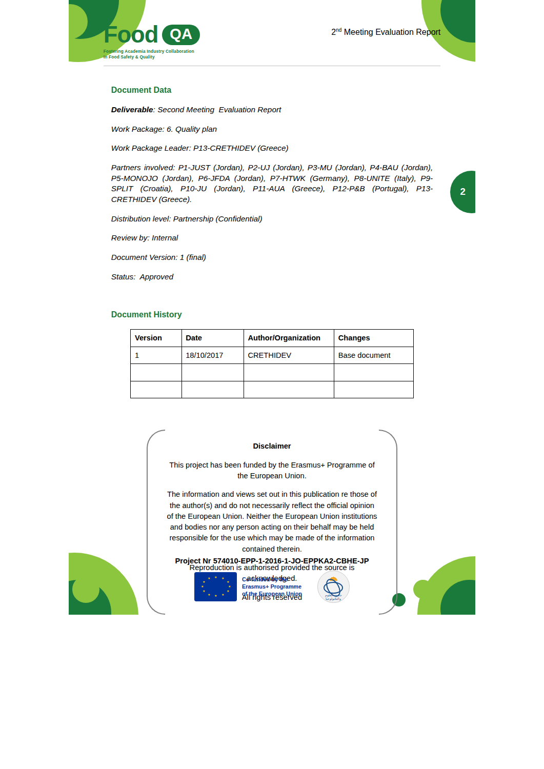2
Food QA
Fostering Academia Industry Collaboration
In Food Safety & Quality
2nd Meeting Evaluation Report
Document Data
Deliverable: Second Meeting Evaluation Report
Work Package: 6. Quality plan
Work Package Leader: P13-CRETHIDEV (Greece)
Partners involved: P1-JUST (Jordan), P2-UJ (Jordan), P3-MU (Jordan), P4-BAU (Jordan), P5-MONOJO (Jordan), P6-JFDA (Jordan), P7-HTWK (Germany), P8-UNITE (Italy), P9-SPLIT (Croatia), P10-JU (Jordan), P11-AUA (Greece), P12-P&B (Portugal), P13-CRETHIDEV (Greece).
Distribution level: Partnership (Confidential)
Review by: Internal
Document Version: 1 (final)
Status: Approved
Document History
| Version | Date | Author/Organization | Changes |
| --- | --- | --- | --- |
| 1 | 18/10/2017 | CRETHIDEV | Base document |
Disclaimer
This project has been funded by the Erasmus+ Programme of the European Union.
The information and views set out in this publication re those of the author(s) and do not necessarily reflect the official opinion of the European Union. Neither the European Union institutions and bodies nor any person acting on their behalf may be held responsible for the use which may be made of the information contained therein.
Reproduction is authorised provided the source is acknowledged.
All rights reserved
Project Nr 574010-EPP-1-2016-1-JO-EPPKA2-CBHE-JP
★ ★ ★ ★ ★ ★ ★ ★ ★ ★ ★ ★
Co-funded by the
Erasmus+ Programme
of the European Union
جامعة العلوم والتكنولوجيا